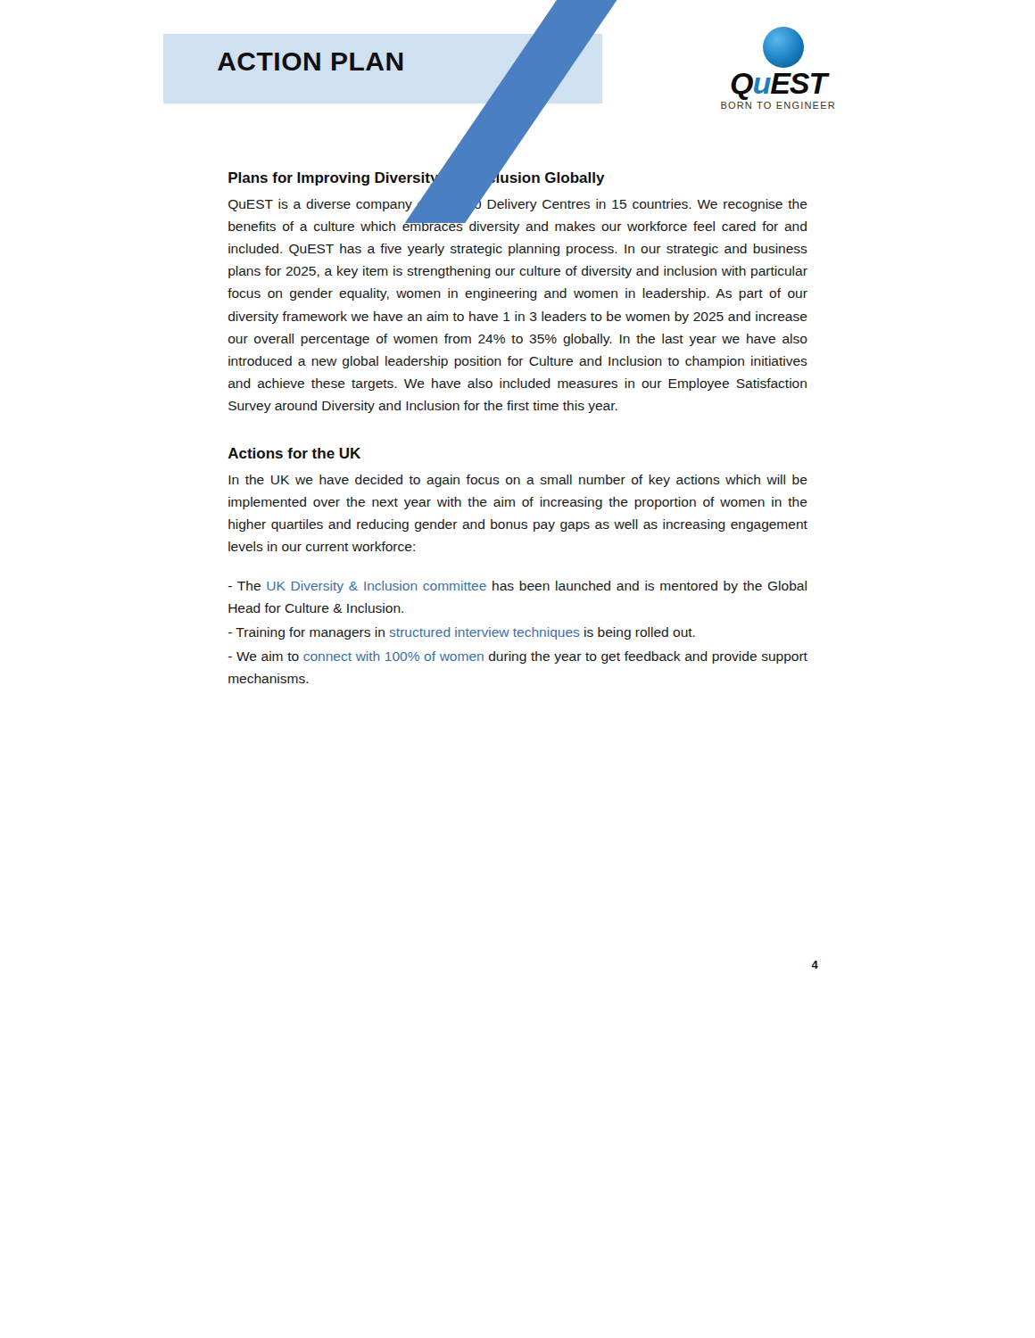ACTION PLAN
Qu EST
BORN TO ENGINEER
Plans for Improving Diversity and Inclusion Globally
QuEST is a diverse company of over 50 Delivery Centres in 15 countries. We recognise the benefits of a culture which embraces diversity and makes our workforce feel cared for and included. QuEST has a five yearly strategic planning process. In our strategic and business plans for 2025, a key item is strengthening our culture of diversity and inclusion with particular focus on gender equality, women in engineering and women in leadership. As part of our diversity framework we have an aim to have 1 in 3 leaders to be women by 2025 and increase our overall percentage of women from 24% to 35% globally. In the last year we have also introduced a new global leadership position for Culture and Inclusion to champion initiatives and achieve these targets. We have also included measures in our Employee Satisfaction Survey around Diversity and Inclusion for the first time this year.
Actions for the UK
In the UK we have decided to again focus on a small number of key actions which will be implemented over the next year with the aim of increasing the proportion of women in the higher quartiles and reducing gender and bonus pay gaps as well as increasing engagement levels in our current workforce:
The UK Diversity & Inclusion committee has been launched and is mentored by the Global Head for Culture & Inclusion.
Training for managers in structured interview techniques is being rolled out.
We aim to connect with 100% of women during the year to get feedback and provide support mechanisms.
4